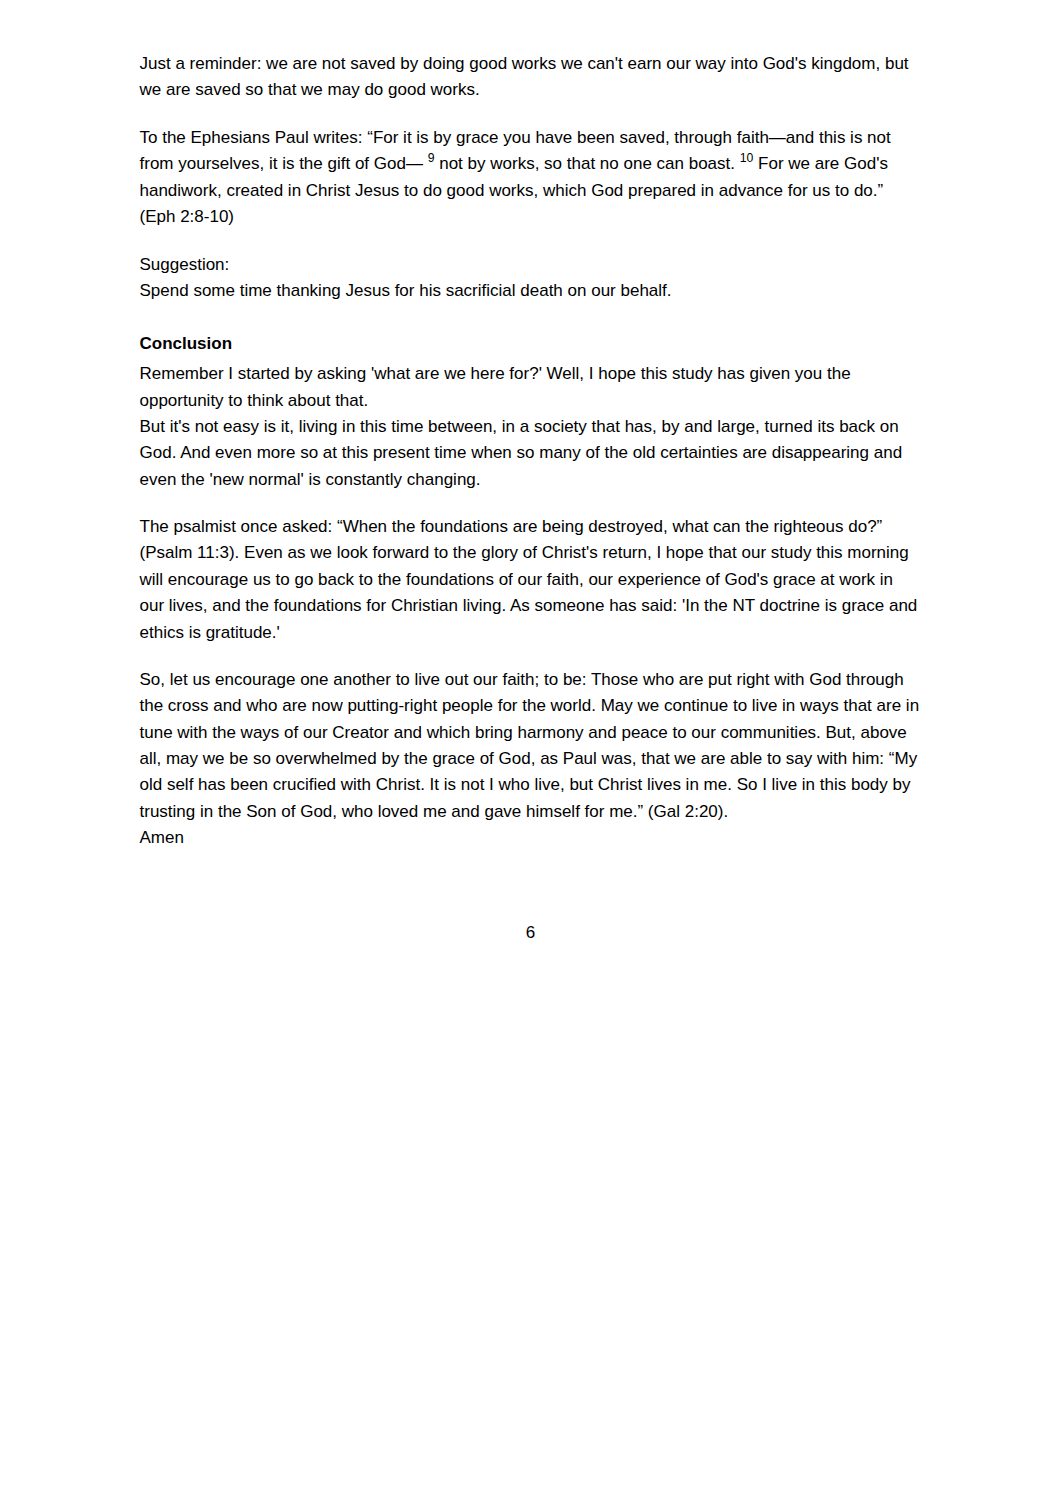Just a reminder: we are not saved by doing good works we can't earn our way into God's kingdom, but we are saved so that we may do good works.
To the Ephesians Paul writes: “For it is by grace you have been saved, through faith—and this is not from yourselves, it is the gift of God— 9 not by works, so that no one can boast. 10 For we are God's handiwork, created in Christ Jesus to do good works, which God prepared in advance for us to do.” (Eph 2:8-10)
Suggestion:
Spend some time thanking Jesus for his sacrificial death on our behalf.
Conclusion
Remember I started by asking 'what are we here for?' Well, I hope this study has given you the opportunity to think about that.
But it's not easy is it, living in this time between, in a society that has, by and large, turned its back on God. And even more so at this present time when so many of the old certainties are disappearing and even the 'new normal' is constantly changing.
The psalmist once asked: “When the foundations are being destroyed, what can the righteous do?” (Psalm 11:3). Even as we look forward to the glory of Christ's return, I hope that our study this morning will encourage us to go back to the foundations of our faith, our experience of God's grace at work in our lives, and the foundations for Christian living. As someone has said: 'In the NT doctrine is grace and ethics is gratitude.'
So, let us encourage one another to live out our faith; to be: Those who are put right with God through the cross and who are now putting-right people for the world. May we continue to live in ways that are in tune with the ways of our Creator and which bring harmony and peace to our communities. But, above all, may we be so overwhelmed by the grace of God, as Paul was, that we are able to say with him: “My old self has been crucified with Christ. It is not I who live, but Christ lives in me. So I live in this body by trusting in the Son of God, who loved me and gave himself for me.” (Gal 2:20).
Amen
6